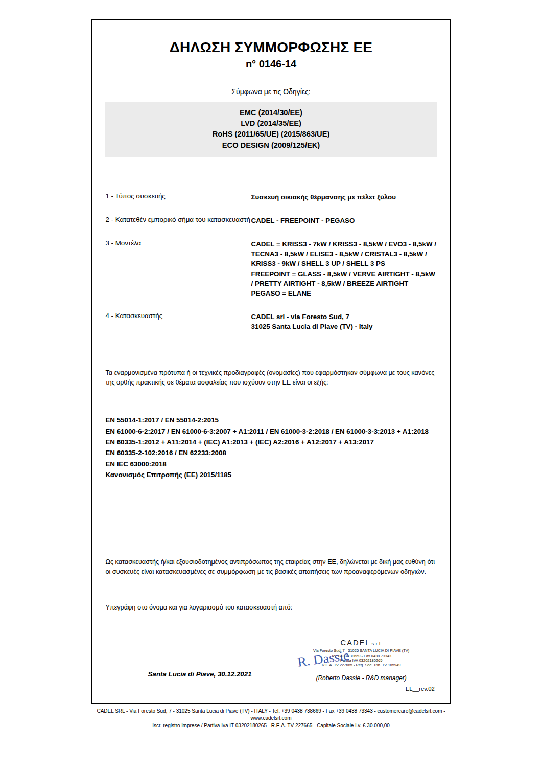ΔΗΛΩΣΗ ΣΥΜΜΟΡΦΩΣΗΣ ΕΕ
n° 0146-14
Σύμφωνα με τις Οδηγίες:
EMC (2014/30/EE)
LVD (2014/35/EE)
RoHS (2011/65/UE) (2015/863/UE)
ECO DESIGN (2009/125/EK)
| 1 - Τύπος συσκευής | Συσκευή οικιακής θέρμανσης με πέλετ ξύλου |
| 2 - Κατατεθέν εμπορικό σήμα του κατασκευαστή | CADEL - FREEPOINT - PEGASO |
| 3 - Μοντέλα | CADEL = KRISS3 - 7kW / KRISS3 - 8,5kW / EVO3 - 8,5kW / TECNA3 - 8,5kW / ELISE3 - 8,5kW / CRISTAL3 - 8,5kW / KRISS3 - 9kW / SHELL 3 UP / SHELL 3 PS FREEPOINT = GLASS - 8,5kW / VERVE AIRTIGHT - 8,5kW / PRETTY AIRTIGHT - 8,5kW / BREEZE AIRTIGHT PEGASO = ELANE |
| 4 - Κατασκευαστής | CADEL srl - via Foresto Sud, 7 31025 Santa Lucia di Piave (TV) - Italy |
Τα εναρμονισμένα πρότυπα ή οι τεχνικές προδιαγραφές (ονομασίες) που εφαρμόστηκαν σύμφωνα με τους κανόνες της ορθής πρακτικής σε θέματα ασφαλείας που ισχύουν στην ΕΕ είναι οι εξής:
EN 55014-1:2017 / EN 55014-2:2015
EN 61000-6-2:2017 / EN 61000-6-3:2007 + A1:2011 / EN 61000-3-2:2018 / EN 61000-3-3:2013 + A1:2018
EN 60335-1:2012 + A11:2014 + (IEC) A1:2013 + (IEC) A2:2016 + A12:2017 + A13:2017
EN 60335-2-102:2016 / EN 62233:2008
EN IEC 63000:2018
Κανονισμός Επιτροπής (ΕΕ) 2015/1185
Ως κατασκευαστής ή/και εξουσιοδοτημένος αντιπρόσωπος της εταιρείας στην ΕΕ, δηλώνεται με δική μας ευθύνη ότι οι συσκευές είναι κατασκευασμένες σε συμμόρφωση με τις βασικές απαιτήσεις των προαναφερόμενων οδηγιών.
Υπεγράφη στο όνομα και για λογαριασμό του κατασκευαστή από:
Santa Lucia di Piave, 30.12.2021
CADEL s.r.l.
Via Foresto Sud, 7 - 31025 SANTA LUCIA DI PIAVE (TV)
Tel. 0438 738669 - Fax 0438 73343
Partita IVA 03202180265
R.E.A. TV 227665 - Reg. Soc. Trib. TV 185949
R. Dassie
(Roberto Dassie - R&D manager)
EL__rev.02
CADEL SRL - Via Foresto Sud, 7 - 31025 Santa Lucia di Piave (TV) - ITALY - Tel. +39 0438 738669 - Fax +39 0438 73343 - customercare@cadelsrl.com - www.cadelsrl.com
Iscr. registro imprese / Partiva Iva IT 03202180265 - R.E.A. TV 227665 - Capitale Sociale i.v. € 30.000,00